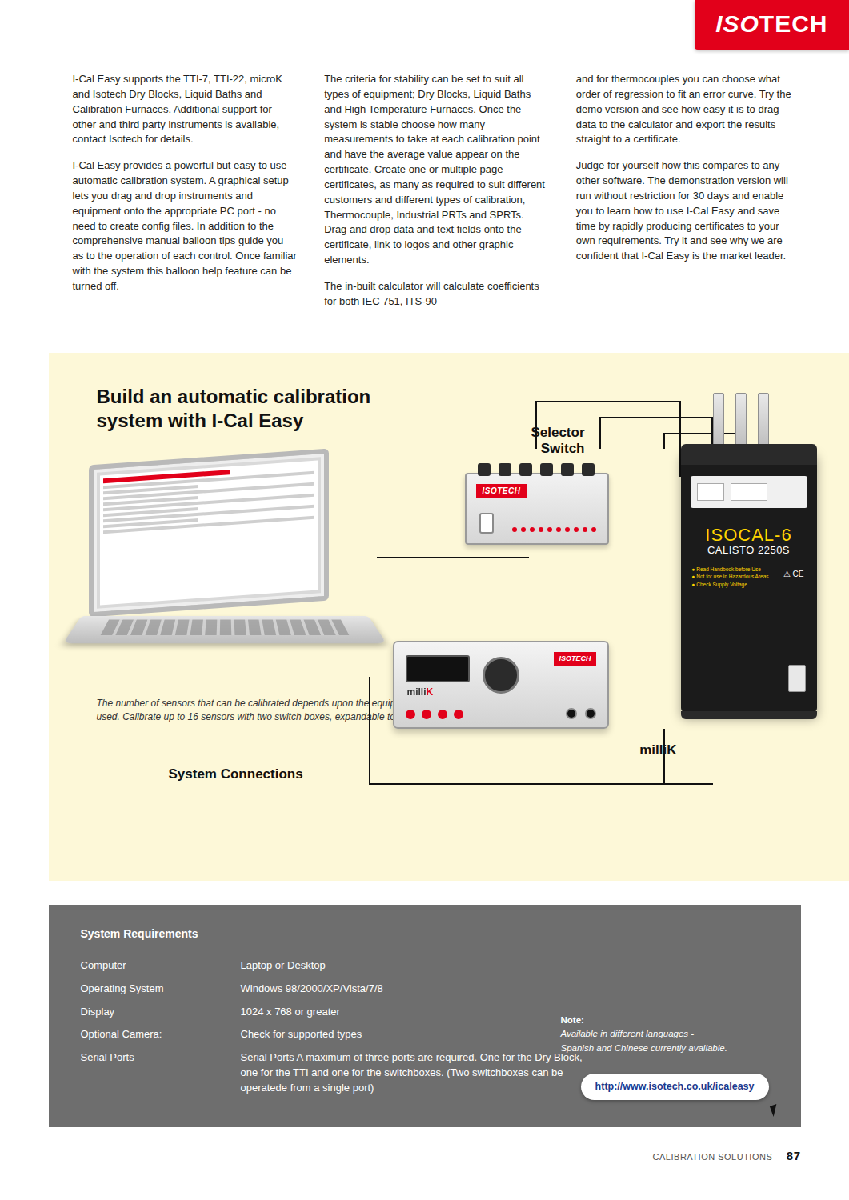ISOTECH
I-Cal Easy supports the TTI-7, TTI-22, microK and Isotech Dry Blocks, Liquid Baths and Calibration Furnaces. Additional support for other and third party instruments is available, contact Isotech for details.
I-Cal Easy provides a powerful but easy to use automatic calibration system. A graphical setup lets you drag and drop instruments and equipment onto the appropriate PC port - no need to create config files. In addition to the comprehensive manual balloon tips guide you as to the operation of each control. Once familiar with the system this balloon help feature can be turned off.
The criteria for stability can be set to suit all types of equipment; Dry Blocks, Liquid Baths and High Temperature Furnaces. Once the system is stable choose how many measurements to take at each calibration point and have the average value appear on the certificate. Create one or multiple page certificates, as many as required to suit different customers and different types of calibration, Thermocouple, Industrial PRTs and SPRTs. Drag and drop data and text fields onto the certificate, link to logos and other graphic elements.
The in-built calculator will calculate coefficients for both IEC 751, ITS-90
and for thermocouples you can choose what order of regression to fit an error curve. Try the demo version and see how easy it is to drag data to the calculator and export the results straight to a certificate.
Judge for yourself how this compares to any other software. The demonstration version will run without restriction for 30 days and enable you to learn how to use I-Cal Easy and save time by rapidly producing certificates to your own requirements. Try it and see why we are confident that I-Cal Easy is the market leader.
Build an automatic calibration
system with I-Cal Easy
ISOTECH
ISOTECH
milliK
ISOCAL-6
CALISTO 2250S
● Read Handbook before Use
● Not for use in Hazardous Areas
● Check Supply Voltage
⚠ CE
Selector
Switch
milliK
System Connections
The number of sensors that can be calibrated depends upon the equipment used. Calibrate up to 16 sensors with two switch boxes, expandable to 32.
System Requirements
| Computer | Laptop or Desktop |
| Operating System | Windows 98/2000/XP/Vista/7/8 |
| Display | 1024 x 768 or greater |
| Optional Camera: | Check for supported types |
| Serial Ports | Serial Ports A maximum of three ports are required. One for the Dry Block, one for the TTI and one for the switchboxes. (Two switchboxes can be operatede from a single port) |
Note:
Available in different languages -
Spanish and Chinese currently available.
http://www.isotech.co.uk/icaleasy
CALIBRATION SOLUTIONS 87